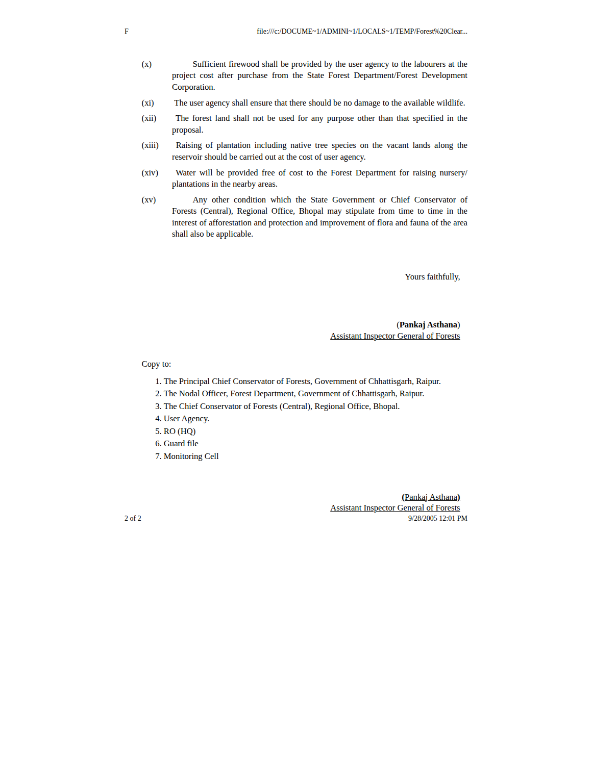F
file:///c:/DOCUME~1/ADMINI~1/LOCALS~1/TEMP/Forest%20Clear...
| (x) | Sufficient firewood shall be provided by the user agency to the labourers at the project cost after purchase from the State Forest Department/Forest Development Corporation. |
| (xi) | The user agency shall ensure that there should be no damage to the available wildlife. |
| (xii) | The forest land shall not be used for any purpose other than that specified in the proposal. |
| (xiii) | Raising of plantation including native tree species on the vacant lands along the reservoir should be carried out at the cost of user agency. |
| (xiv) | Water will be provided free of cost to the Forest Department for raising nursery/ plantations in the nearby areas. |
| (xv) | Any other condition which the State Government or Chief Conservator of Forests (Central), Regional Office, Bhopal may stipulate from time to time in the interest of afforestation and protection and improvement of flora and fauna of the area shall also be applicable. |
Yours faithfully,
(Pankaj Asthana)
Assistant Inspector General of Forests
Copy to:
The Principal Chief Conservator of Forests, Government of Chhattisgarh, Raipur.
The Nodal Officer, Forest Department, Government of Chhattisgarh, Raipur.
The Chief Conservator of Forests (Central), Regional Office, Bhopal.
User Agency.
RO (HQ)
Guard file
Monitoring Cell
(Pankaj Asthana)
Assistant Inspector General of Forests
2 of 2
9/28/2005 12:01 PM